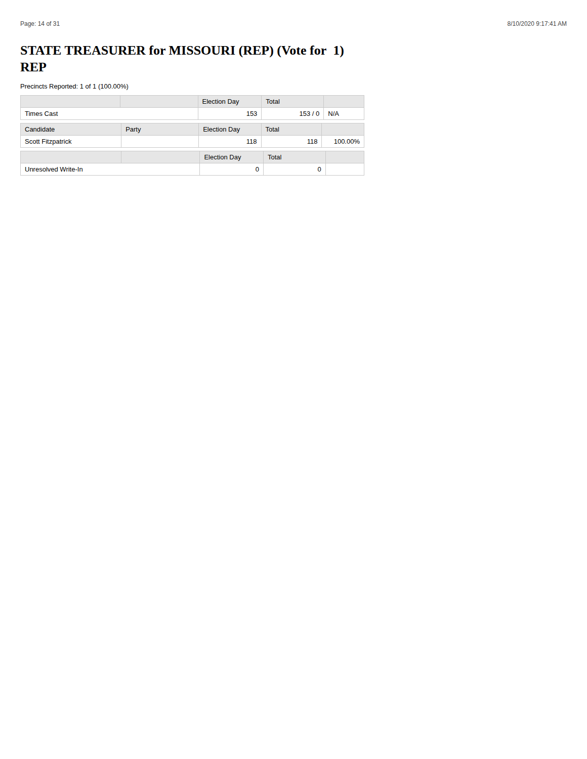Page: 14 of 31 8/10/2020 9:17:41 AM
STATE TREASURER for MISSOURI (REP) (Vote for 1)
REP
Precincts Reported: 1 of 1 (100.00%)
| | | Election Day | Total | |
| --- | --- | --- | --- | --- |
| Times Cast | 153 | 153 / 0 | N/A |
| Candidate | Party | Election Day | Total | |
| --- | --- | --- | --- | --- |
| Scott Fitzpatrick | | 118 | 118 | 100.00% |
| | | Election Day | Total | |
| --- | --- | --- | --- | --- |
| Unresolved Write-In | 0 | 0 | |